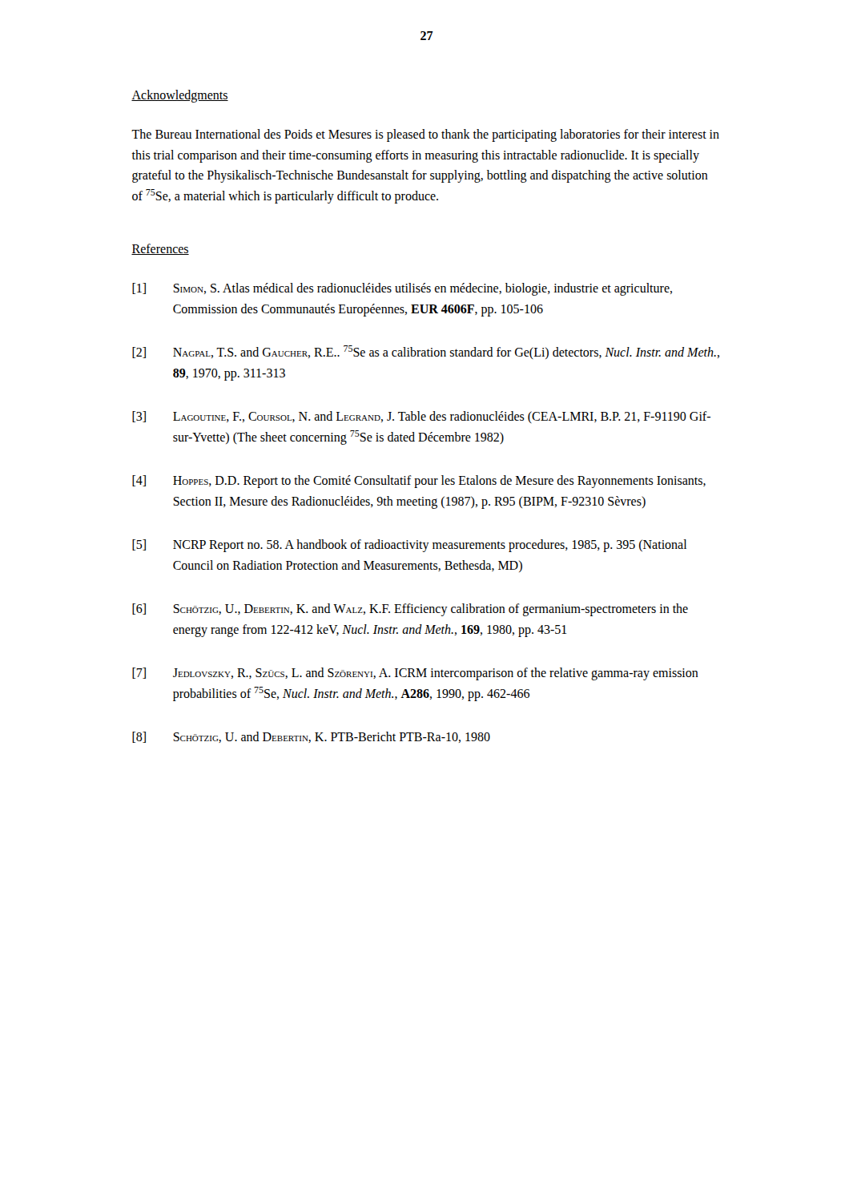27
Acknowledgments
The Bureau International des Poids et Mesures is pleased to thank the participating laboratories for their interest in this trial comparison and their time-consuming efforts in measuring this intractable radionuclide. It is specially grateful to the Physikalisch-Technische Bundesanstalt for supplying, bottling and dispatching the active solution of 75Se, a material which is particularly difficult to produce.
References
[1] Simon, S. Atlas médical des radionucléides utilisés en médecine, biologie, industrie et agriculture, Commission des Communautés Européennes, EUR 4606F, pp. 105-106
[2] Nagpal, T.S. and Gaucher, R.E.. 75Se as a calibration standard for Ge(Li) detectors, Nucl. Instr. and Meth., 89, 1970, pp. 311-313
[3] Lagoutine, F., Coursol, N. and Legrand, J. Table des radionucléides (CEA-LMRI, B.P. 21, F-91190 Gif-sur-Yvette) (The sheet concerning 75Se is dated Décembre 1982)
[4] Hoppes, D.D. Report to the Comité Consultatif pour les Etalons de Mesure des Rayonnements Ionisants, Section II, Mesure des Radionucléides, 9th meeting (1987), p. R95 (BIPM, F-92310 Sèvres)
[5] NCRP Report no. 58. A handbook of radioactivity measurements procedures, 1985, p. 395 (National Council on Radiation Protection and Measurements, Bethesda, MD)
[6] Schötzig, U., Debertin, K. and Walz, K.F. Efficiency calibration of germanium-spectrometers in the energy range from 122-412 keV, Nucl. Instr. and Meth., 169, 1980, pp. 43-51
[7] Jedlovszky, R., Szücs, L. and Szörenyi, A. ICRM intercomparison of the relative gamma-ray emission probabilities of 75Se, Nucl. Instr. and Meth., A286, 1990, pp. 462-466
[8] Schötzig, U. and Debertin, K. PTB-Bericht PTB-Ra-10, 1980